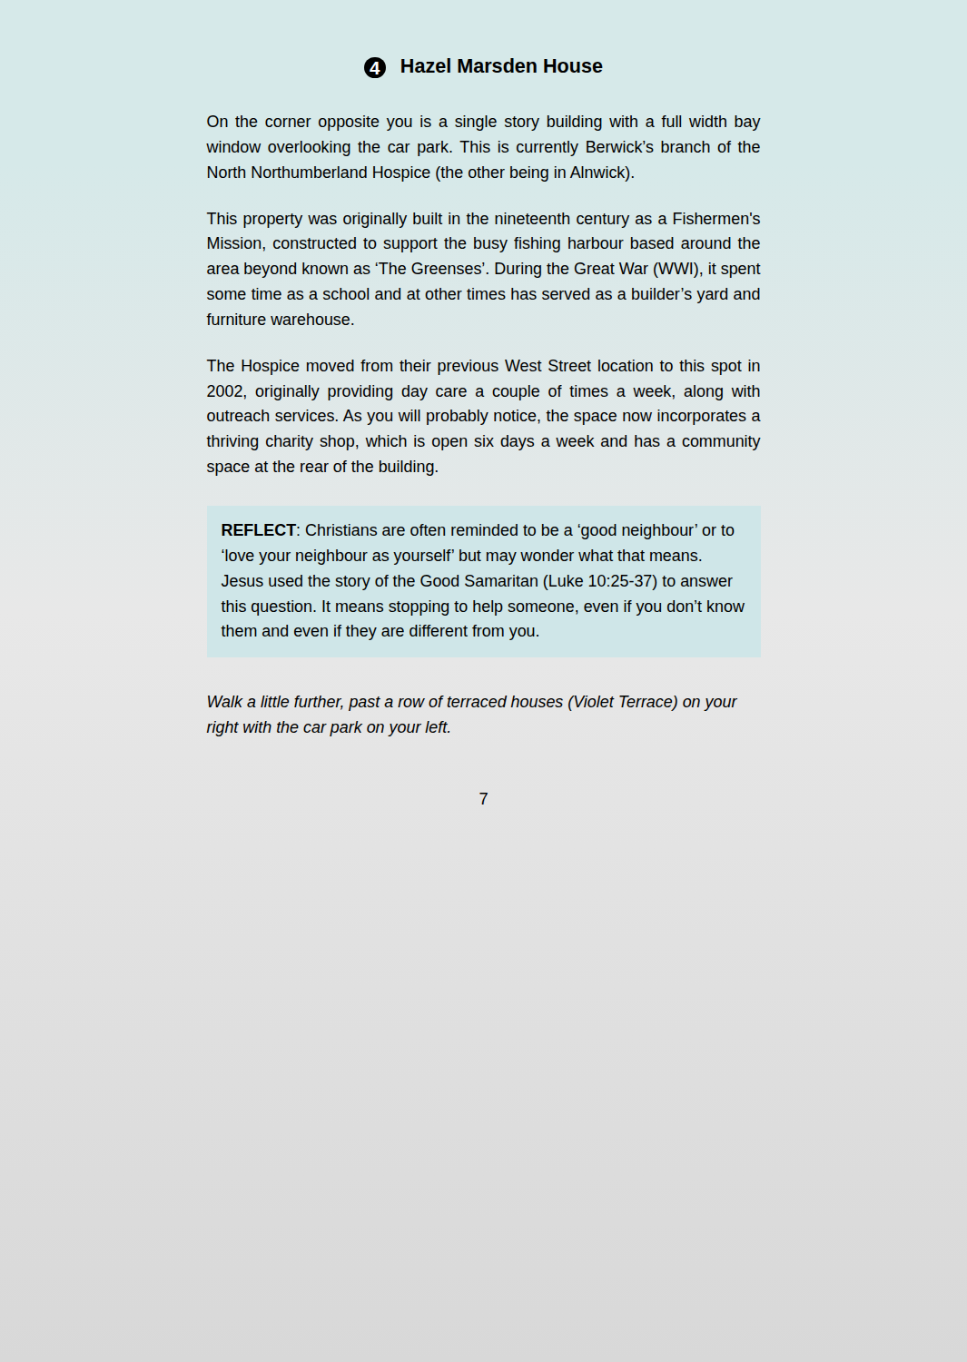4 Hazel Marsden House
On the corner opposite you is a single story building with a full width bay window overlooking the car park. This is currently Berwick’s branch of the North Northumberland Hospice (the other being in Alnwick).
This property was originally built in the nineteenth century as a Fishermen's Mission, constructed to support the busy fishing harbour based around the area beyond known as ‘The Greenses’. During the Great War (WWI), it spent some time as a school and at other times has served as a builder’s yard and furniture warehouse.
The Hospice moved from their previous West Street location to this spot in 2002, originally providing day care a couple of times a week, along with outreach services. As you will probably notice, the space now incorporates a thriving charity shop, which is open six days a week and has a community space at the rear of the building.
REFLECT: Christians are often reminded to be a ‘good neighbour’ or to ‘love your neighbour as yourself’ but may wonder what that means. Jesus used the story of the Good Samaritan (Luke 10:25-37) to answer this question. It means stopping to help someone, even if you don’t know them and even if they are different from you.
Walk a little further, past a row of terraced houses (Violet Terrace) on your right with the car park on your left.
7